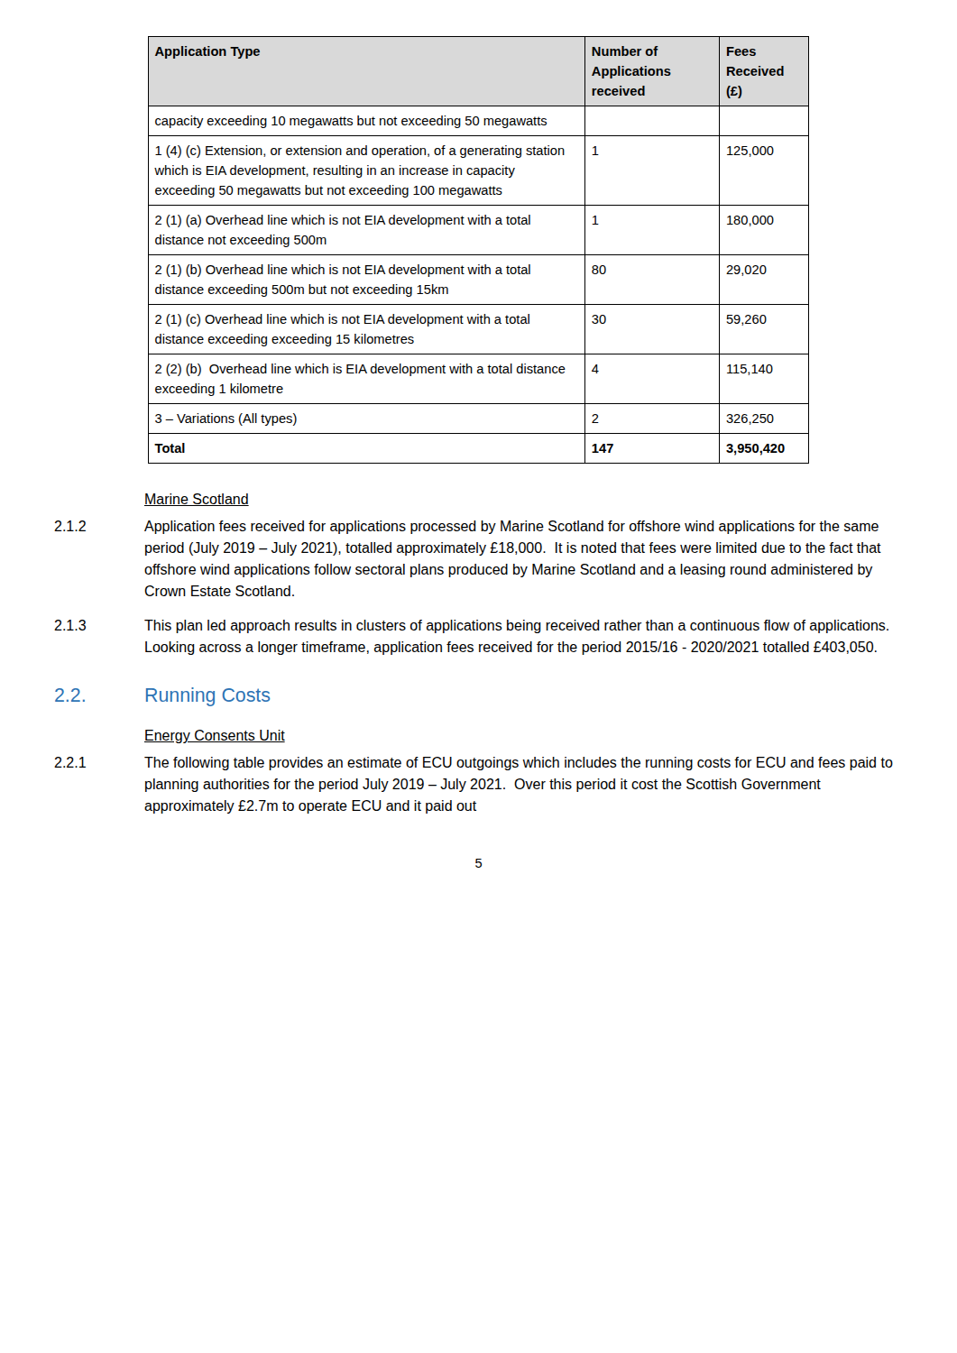| Application Type | Number of Applications received | Fees Received (£) |
| --- | --- | --- |
| capacity exceeding 10 megawatts but not exceeding 50 megawatts | | |
| 1 (4) (c) Extension, or extension and operation, of a generating station which is EIA development, resulting in an increase in capacity exceeding 50 megawatts but not exceeding 100 megawatts | 1 | 125,000 |
| 2 (1) (a) Overhead line which is not EIA development with a total distance not exceeding 500m | 1 | 180,000 |
| 2 (1) (b) Overhead line which is not EIA development with a total distance exceeding 500m but not exceeding 15km | 80 | 29,020 |
| 2 (1) (c) Overhead line which is not EIA development with a total distance exceeding exceeding 15 kilometres | 30 | 59,260 |
| 2 (2) (b) Overhead line which is EIA development with a total distance exceeding 1 kilometre | 4 | 115,140 |
| 3 – Variations (All types) | 2 | 326,250 |
| Total | 147 | 3,950,420 |
Marine Scotland
2.1.2
Application fees received for applications processed by Marine Scotland for offshore wind applications for the same period (July 2019 – July 2021), totalled approximately £18,000. It is noted that fees were limited due to the fact that offshore wind applications follow sectoral plans produced by Marine Scotland and a leasing round administered by Crown Estate Scotland.
2.1.3
This plan led approach results in clusters of applications being received rather than a continuous flow of applications. Looking across a longer timeframe, application fees received for the period 2015/16 - 2020/2021 totalled £403,050.
2.2. Running Costs
Energy Consents Unit
2.2.1
The following table provides an estimate of ECU outgoings which includes the running costs for ECU and fees paid to planning authorities for the period July 2019 – July 2021. Over this period it cost the Scottish Government approximately £2.7m to operate ECU and it paid out
5